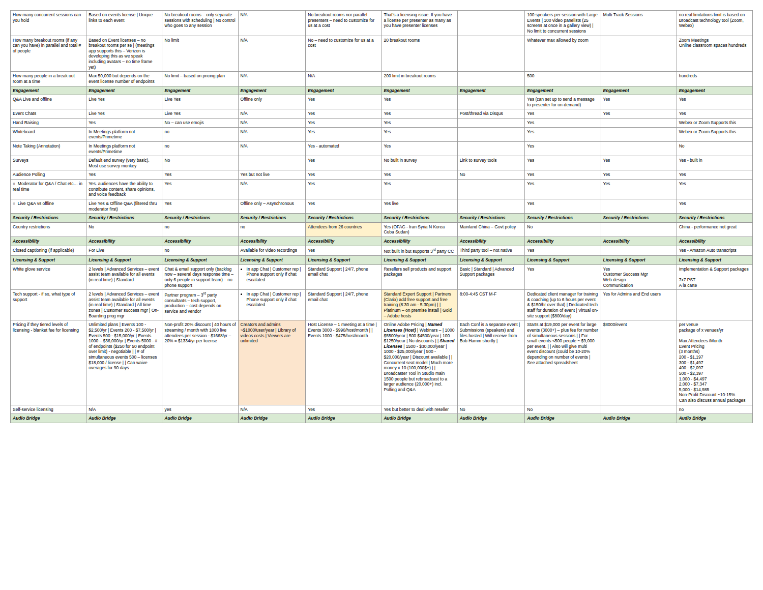| How many concurrent sessions can you hold | Based on events license / Unique links to each event | No breakout rooms – only separate sessions with scheduling / No control who goes to any session | N/A | No breakout rooms nor parallel presenters – need to customize for us at a cost | That’s a licensing issue. If you have a license per presenter as many as you have presenter licenses | | 100 speakers per session with Large Events / 100 video panelists (25 screens at once in a gallery view) / No limit to concurrent sessions | Multi Track Sessions | no real limitations limit is based on Broadcast technology tool (Zoom, Webex) |
| How many breakout rooms (if any can you have) in parallel and total # of people | Based on Event licenses – no breakout rooms per se / (meetings app supports this – Verizon is developing this as we speak including avatars – no time frame yet) | No limit | N/A | No – need to customize for us at a cost | 20 breakout rooms | | Whatever max allowed by zoom | | Zoom Meetings Online classroom spaces hundreds |
| How many people in a break out room at a time | Max 50,000 but depends on the event license number of endpoints | No limit – based on pricing plan | N/A | N/A | 200 limit in breakout rooms | | 500 | | hundreds |
| Engagement | Engagement | Engagement | Engagement | Engagement | Engagement | Engagement | Engagement | Engagement | Engagement |
| Q&A Live and offline | Live Yes | Live Yes | Offline only | Yes | Yes | | Yes (can set up to send a message to presenter for on-demand) | Yes | Yes |
| Event Chats | Live Yes | Live Yes | N/A | Yes | Yes | Post/thread via Disqus | Yes | Yes | Yes |
| Hand Raising | Yes | No – can use emojis | N/A | Yes | Yes | | Yes | | Webex or Zoom Supports this |
| Whiteboard | In Meetings platform not events/Primetime | no | N/A | Yes | Yes | | Yes | | Webex or Zoom Supports this |
| Note Taking (Annotation) | In Meetings platform not events/Primetime | no | N/A | Yes - automated | Yes | | Yes | | No |
| Surveys | Default end survey (very basic). Most use survey monkey | No | | Yes | No built in survey | Link to survey tools | Yes | Yes | Yes - built in |
| Audience Polling | Yes | Yes | Yes but not live | Yes | Yes | No | Yes | Yes | Yes |
| ○ Moderator for Q&A / Chat etc… in real time | Yes. audiences have the ability to contribute content, share opinions, and voice feedback | Yes | N/A | Yes | Yes | | Yes | Yes | Yes |
| ○ Live Q&A vs offline | Live Yes & Offline Q&A (filtered thru moderator first) | Yes | Offline only – Asynchronous | Yes | Yes live | | Yes | | Yes |
| Security / Restrictions | Security / Restrictions | Security / Restrictions | Security / Restrictions | Security / Restrictions | Security / Restrictions | Security / Restrictions | Security / Restrictions | Security / Restrictions | Security / Restrictions |
| Country restrictions | No | no | no | Attendees from 26 countries | Yes (OFAC - Iran Syria N Korea Cuba Sudan) | Mainland China – Govt policy | No | | China - performance not great |
| Accessibility | Accessibility | Accessibility | Accessibility | Accessibility | Accessibility | Accessibility | Accessibility | Accessibility | Accessibility |
| Closed captioning (if applicable) | For Live | no | Available for video recordings | Yes | Not built in but supports 3 rd party CC | Third party tool – not native | Yes | | Yes - Amazon Auto transcripts |
| Licensing & Support | Licensing & Support | Licensing & Support | Licensing & Support | Licensing & Support | Licensing & Support | Licensing & Support | Licensing & Support | Licensing & Support | Licensing & Support |
| White glove service | 2 levels / Advanced Services – event assist team available for all events (in real time) / Standard | Chat & email support only (backlog now – several days response time – only 6 people in support team) – no phone support | In app Chat / Customer rep / Phone support only if chat escalated | Standard Support / 24/7, phone email chat | Resellers sell products and support packages | Basic / Standard / Advanced Support packages | Yes | Yes Customer Success Mgr Web design Communication | Implementation & Support packages 7x7 PST A la carte |
| Tech support - if so, what type of support | 2 levels / Advanced Services – event assist team available for all events (in real time) / Standard / All time zones / Customer success mgr / On-Boarding prog mgr | Partner program – 3 rd party consultants – tech support, production – cost depends on service and vendor | In app Chat / Customer rep / Phone support only if chat escalated | Standard Support / 24/7, phone email chat | Standard Expert Support / Partners (Clarix) add free support and free training (8:30 am - 5:30pm) / / Platinum – on premise install / Gold – Adobe hosts | 8:00-4:45 CST M-F | Dedicated client manager for training & coaching (up to 6 hours per event & $150/hr over that) / Dedicated tech staff for duration of event / Virtual on-site support ($800/day) | Yes for Admins and End users | |
| Pricing if they tiered levels of licensing - blanket fee for licensing | Unlimited plans / Events 100 - $2,500/yr / Events 200 - $7,500/yr / Events 500 - $15,000/yr / Events 1000 – $36,000/yr / Events 5000 - # of endpoints ($250 for 50 endpoint over limit) - negotiable / / # of simultaneous events 500 – licenses $18,000 / license / / Can waive overages for 90 days | Non-profit 20% discount / 40 hours of streaming / month with 1000 live attendees per session - $1668/yr – 20% = $1334/yr per license | Creators and admins ~$1000/user/year / Library of videos costs / Viewers are unlimited | Host License – 1 meeting at a time / Events 3000 - $990/host/month / / Events 1000 - $475/host/month | Online Adobe Pricing / Named Licenses (Host) / Webinars – / 1000 $5500/year / 500 $4500/year / 100 $1250/year / No discounts / / Shared Licenses / 1500 - $30,000/year / 1000 - $25,000/year / 500 - $20,000/year / Discount available / / Concurrent seat model / Much more money x 10 (100,000$+) / / Broadcaster Tool in Studio main 1500 people but rebroadcast to a larger audience (20,000+) incl. Polling and Q&A | Each Conf is a separate event / Submissions (speakers) and files hosted / Will receive from Bob Hamm shortly / | Starts at $19,000 per event for large events (3000+) – plus fee for number of simultaneous sessions / / For small events <500 people ~ $9,000 per event. / / Also will give multi event discount (could be 10-20% depending on number of events / See attached spreadsheet | $8000/event | per venue package of x venues/yr Max.Attendees /Month Event Pricing (3 months) 200 - $1,197 300 - $1,497 400 - $2,097 500 - $2,397 1,000 - $4,497 2,000 - $7,347 5,000 - $14,985 Non-Profit Discount ~10-15% Can also discuss annual packages |
| Self-service licensing | N/A | yes | N/A | Yes | Yes but better to deal with reseller | No | No | | no |
| Audio Bridge | Audio Bridge | Audio Bridge | Audio Bridge | Audio Bridge | Audio Bridge | Audio Bridge | Audio Bridge | Audio Bridge | Audio Bridge |